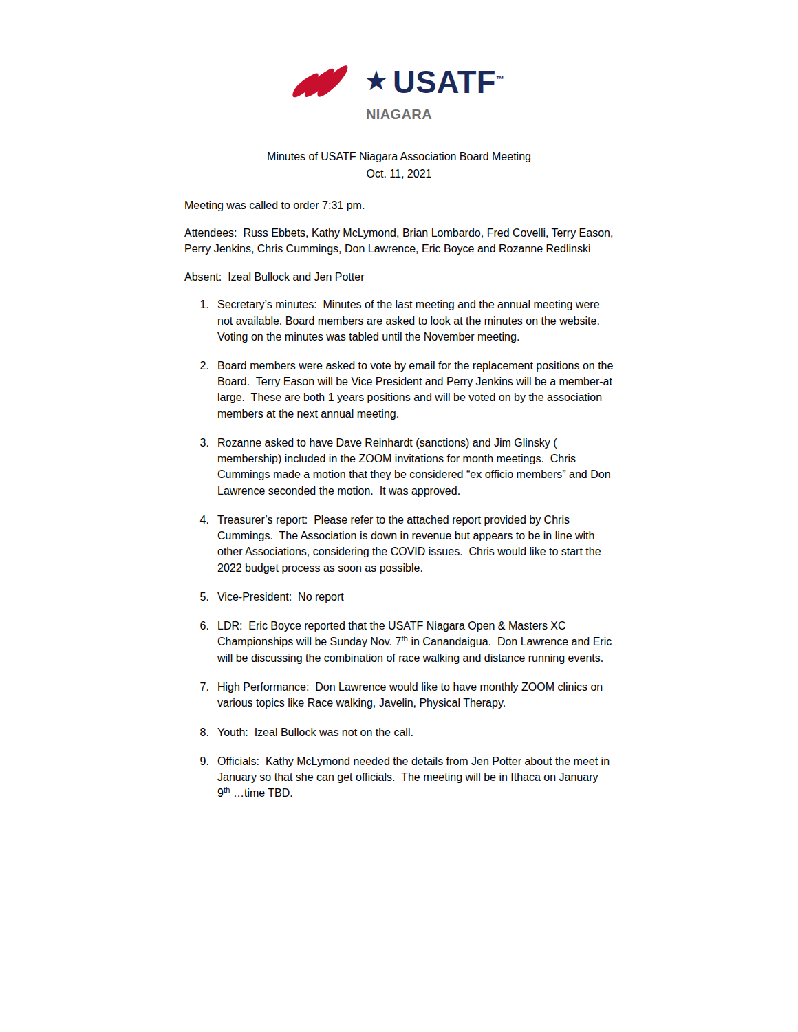★
USATF™
NIAGARA
Minutes of USATF Niagara Association Board Meeting Oct. 11, 2021
Meeting was called to order 7:31 pm.
Attendees: Russ Ebbets, Kathy McLymond, Brian Lombardo, Fred Covelli, Terry Eason, Perry Jenkins, Chris Cummings, Don Lawrence, Eric Boyce and Rozanne Redlinski
Absent: Izeal Bullock and Jen Potter
Secretary’s minutes: Minutes of the last meeting and the annual meeting were not available. Board members are asked to look at the minutes on the website. Voting on the minutes was tabled until the November meeting.
Board members were asked to vote by email for the replacement positions on the Board. Terry Eason will be Vice President and Perry Jenkins will be a member-at large. These are both 1 years positions and will be voted on by the association members at the next annual meeting.
Rozanne asked to have Dave Reinhardt (sanctions) and Jim Glinsky ( membership) included in the ZOOM invitations for month meetings. Chris Cummings made a motion that they be considered “ex officio members” and Don Lawrence seconded the motion. It was approved.
Treasurer’s report: Please refer to the attached report provided by Chris Cummings. The Association is down in revenue but appears to be in line with other Associations, considering the COVID issues. Chris would like to start the 2022 budget process as soon as possible.
Vice-President: No report
LDR: Eric Boyce reported that the USATF Niagara Open & Masters XC Championships will be Sunday Nov. 7th in Canandaigua. Don Lawrence and Eric will be discussing the combination of race walking and distance running events.
High Performance: Don Lawrence would like to have monthly ZOOM clinics on various topics like Race walking, Javelin, Physical Therapy.
Youth: Izeal Bullock was not on the call.
Officials: Kathy McLymond needed the details from Jen Potter about the meet in January so that she can get officials. The meeting will be in Ithaca on January 9th …time TBD.